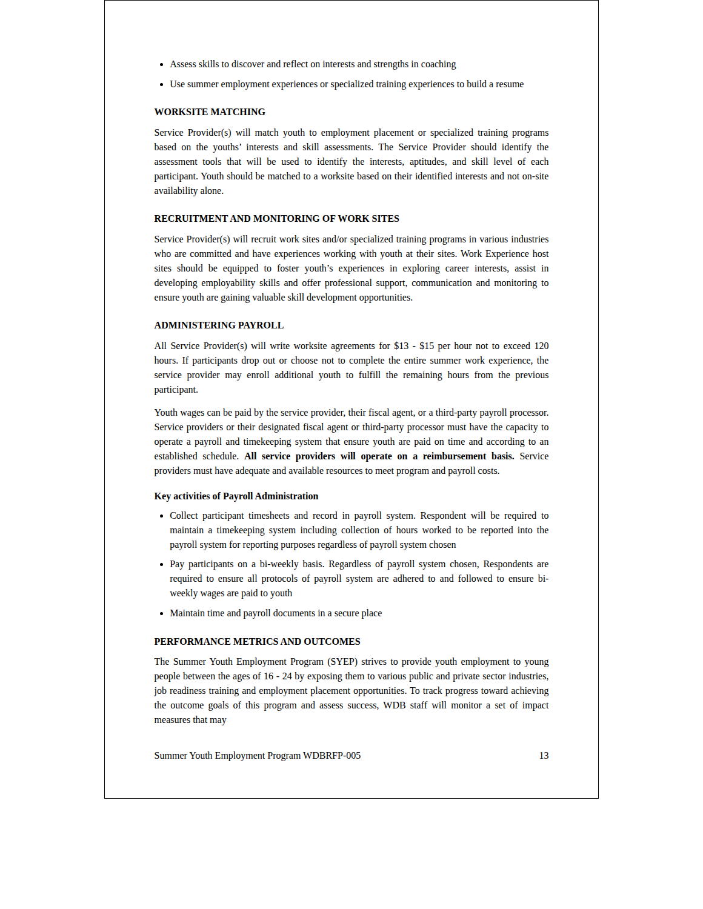Assess skills to discover and reflect on interests and strengths in coaching
Use summer employment experiences or specialized training experiences to build a resume
Worksite Matching
Service Provider(s) will match youth to employment placement or specialized training programs based on the youths’ interests and skill assessments. The Service Provider should identify the assessment tools that will be used to identify the interests, aptitudes, and skill level of each participant. Youth should be matched to a worksite based on their identified interests and not on-site availability alone.
Recruitment and Monitoring of Work Sites
Service Provider(s) will recruit work sites and/or specialized training programs in various industries who are committed and have experiences working with youth at their sites. Work Experience host sites should be equipped to foster youth’s experiences in exploring career interests, assist in developing employability skills and offer professional support, communication and monitoring to ensure youth are gaining valuable skill development opportunities.
Administering Payroll
All Service Provider(s) will write worksite agreements for $13 - $15 per hour not to exceed 120 hours. If participants drop out or choose not to complete the entire summer work experience, the service provider may enroll additional youth to fulfill the remaining hours from the previous participant.
Youth wages can be paid by the service provider, their fiscal agent, or a third-party payroll processor. Service providers or their designated fiscal agent or third-party processor must have the capacity to operate a payroll and timekeeping system that ensure youth are paid on time and according to an established schedule. All service providers will operate on a reimbursement basis. Service providers must have adequate and available resources to meet program and payroll costs.
Key activities of Payroll Administration
Collect participant timesheets and record in payroll system. Respondent will be required to maintain a timekeeping system including collection of hours worked to be reported into the payroll system for reporting purposes regardless of payroll system chosen
Pay participants on a bi-weekly basis. Regardless of payroll system chosen, Respondents are required to ensure all protocols of payroll system are adhered to and followed to ensure bi-weekly wages are paid to youth
Maintain time and payroll documents in a secure place
Performance Metrics and Outcomes
The Summer Youth Employment Program (SYEP) strives to provide youth employment to young people between the ages of 16 - 24 by exposing them to various public and private sector industries, job readiness training and employment placement opportunities. To track progress toward achieving the outcome goals of this program and assess success, WDB staff will monitor a set of impact measures that may
Summer Youth Employment Program WDBRFP-005 13